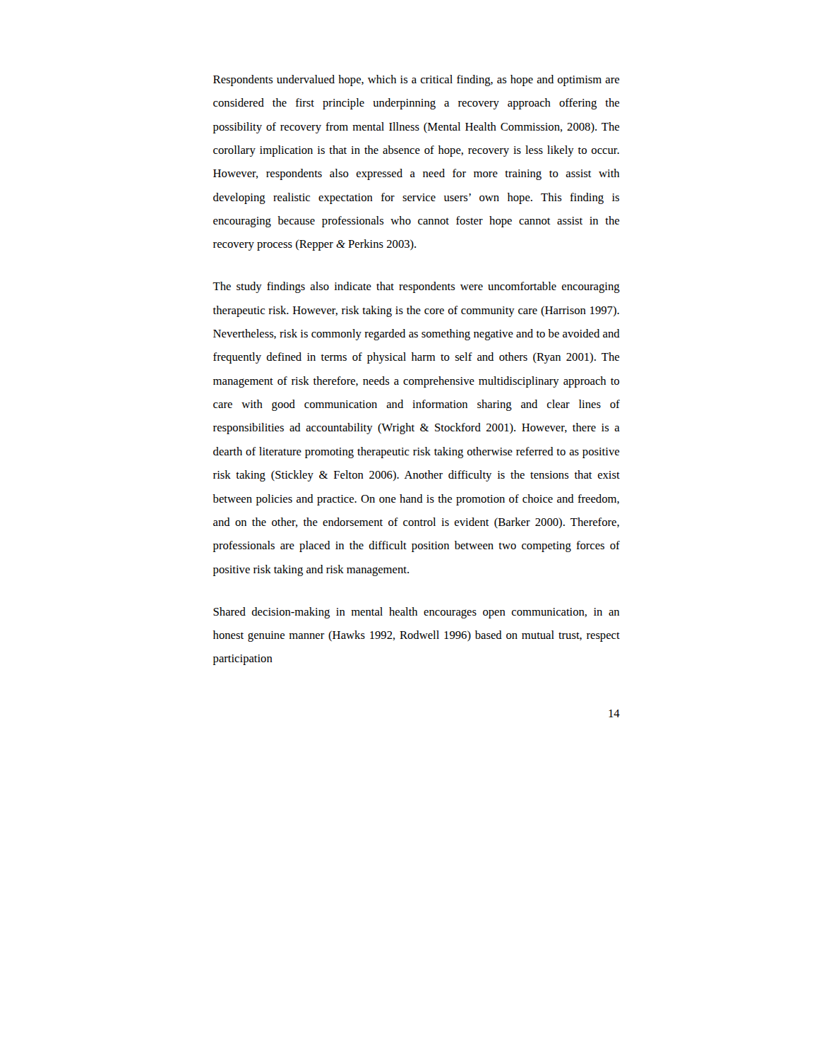Respondents undervalued hope, which is a critical finding, as hope and optimism are considered the first principle underpinning a recovery approach offering the possibility of recovery from mental Illness (Mental Health Commission, 2008). The corollary implication is that in the absence of hope, recovery is less likely to occur. However, respondents also expressed a need for more training to assist with developing realistic expectation for service users’ own hope. This finding is encouraging because professionals who cannot foster hope cannot assist in the recovery process (Repper & Perkins 2003).
The study findings also indicate that respondents were uncomfortable encouraging therapeutic risk. However, risk taking is the core of community care (Harrison 1997). Nevertheless, risk is commonly regarded as something negative and to be avoided and frequently defined in terms of physical harm to self and others (Ryan 2001). The management of risk therefore, needs a comprehensive multidisciplinary approach to care with good communication and information sharing and clear lines of responsibilities ad accountability (Wright & Stockford 2001). However, there is a dearth of literature promoting therapeutic risk taking otherwise referred to as positive risk taking (Stickley & Felton 2006). Another difficulty is the tensions that exist between policies and practice. On one hand is the promotion of choice and freedom, and on the other, the endorsement of control is evident (Barker 2000). Therefore, professionals are placed in the difficult position between two competing forces of positive risk taking and risk management.
Shared decision-making in mental health encourages open communication, in an honest genuine manner (Hawks 1992, Rodwell 1996) based on mutual trust, respect participation
14